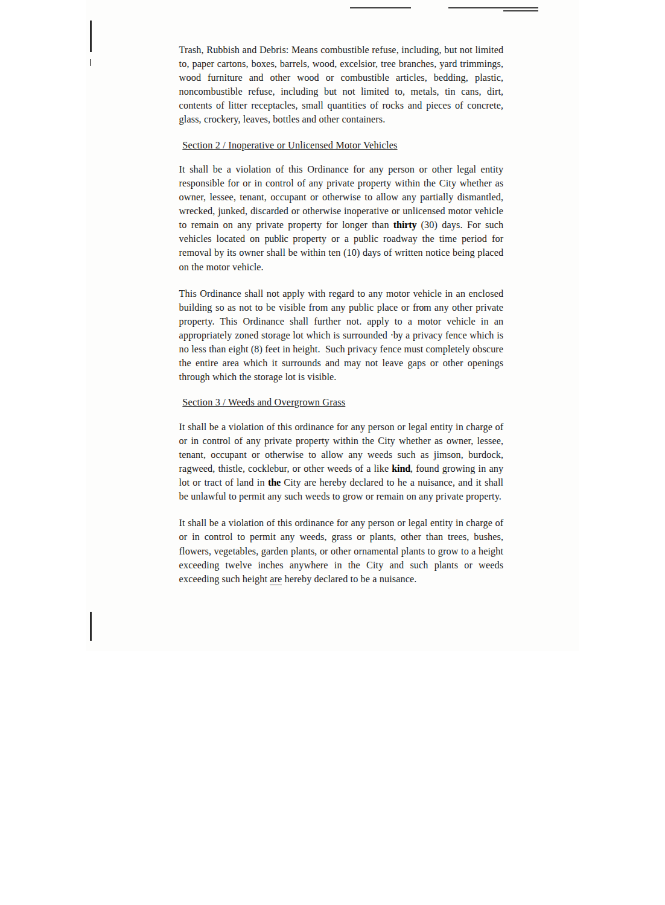Trash, Rubbish and Debris: Means combustible refuse, including, but not limited to, paper cartons, boxes, barrels, wood, excelsior, tree branches, yard trimmings, wood furniture and other wood or combustible articles, bedding, plastic, noncombustible refuse, including but not limited to, metals, tin cans, dirt, contents of litter receptacles, small quantities of rocks and pieces of concrete, glass, crockery, leaves, bottles and other containers.
Section 2 / Inoperative or Unlicensed Motor Vehicles
It shall be a violation of this Ordinance for any person or other legal entity responsible for or in control of any private property within the City whether as owner, lessee, tenant, occupant or otherwise to allow any partially dismantled, wrecked, junked, discarded or otherwise inoperative or unlicensed motor vehicle to remain on any private property for longer than thirty (30) days. For such vehicles located on public property or a public roadway the time period for removal by its owner shall be within ten (10) days of written notice being placed on the motor vehicle.
This Ordinance shall not apply with regard to any motor vehicle in an enclosed building so as not to be visible from any public place or from any other private property. This Ordinance shall further not. apply to a motor vehicle in an appropriately zoned storage lot which is surrounded ·by a privacy fence which is no less than eight (8) feet in height. Such privacy fence must completely obscure the entire area which it surrounds and may not leave gaps or other openings through which the storage lot is visible.
Section 3 / Weeds and Overgrown Grass
It shall be a violation of this ordinance for any person or legal entity in charge of or in control of any private property within the City whether as owner, lessee, tenant, occupant or otherwise to allow any weeds such as jimson, burdock, ragweed, thistle, cocklebur, or other weeds of a like kind, found growing in any lot or tract of land in the City are hereby declared to he a nuisance, and it shall be unlawful to permit any such weeds to grow or remain on any private property.
It shall be a violation of this ordinance for any person or legal entity in charge of or in control to permit any weeds, grass or plants, other than trees, bushes, flowers, vegetables, garden plants, or other ornamental plants to grow to a height exceeding twelve inches anywhere in the City and such plants or weeds exceeding such height are hereby declared to be a nuisance.